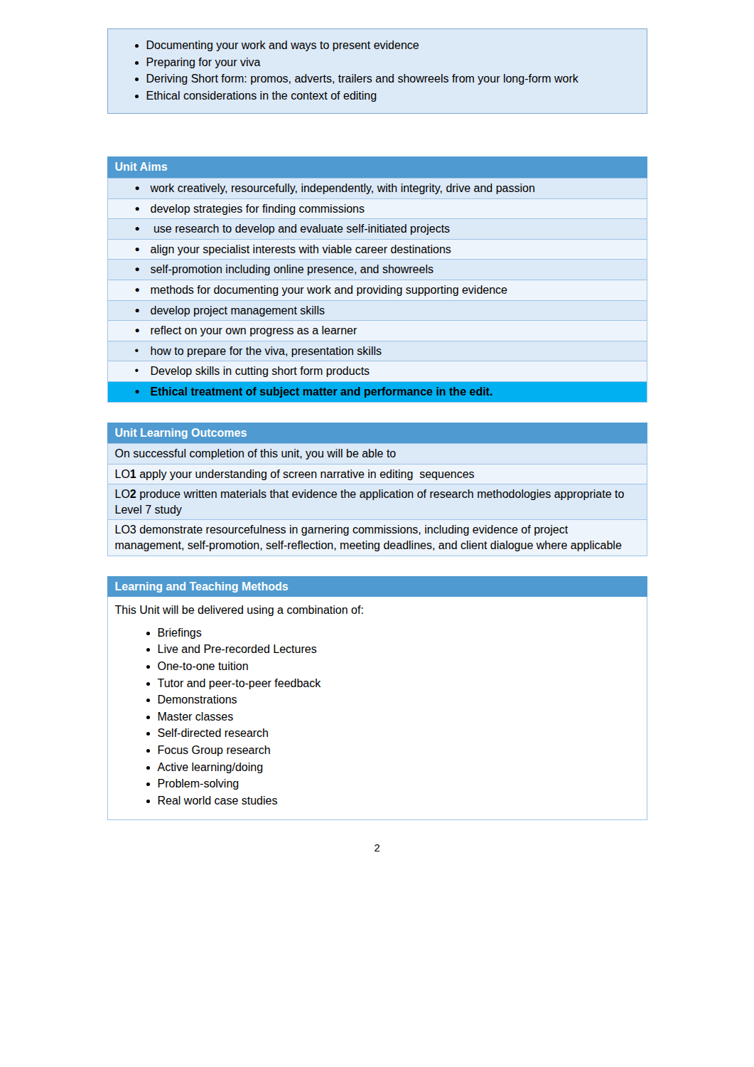Documenting your work and ways to present evidence
Preparing for your viva
Deriving Short form: promos, adverts, trailers and showreels from your long-form work
Ethical considerations in the context of editing
Unit Aims
| work creatively, resourcefully, independently, with integrity, drive and passion |
| develop strategies for finding commissions |
| use research to develop and evaluate self-initiated projects |
| align your specialist interests with viable career destinations |
| self-promotion including online presence, and showreels |
| methods for documenting your work and providing supporting evidence |
| develop project management skills |
| reflect on your own progress as a learner |
| how to prepare for the viva, presentation skills |
| Develop skills in cutting short form products |
| Ethical treatment of subject matter and performance in the edit. |
Unit Learning Outcomes
| On successful completion of this unit, you will be able to |
| LO 1 apply your understanding of screen narrative in editing sequences |
| LO 2 produce written materials that evidence the application of research methodologies appropriate to Level 7 study |
| LO3 demonstrate resourcefulness in garnering commissions, including evidence of project management, self-promotion, self-reflection, meeting deadlines, and client dialogue where applicable |
Learning and Teaching Methods
This Unit will be delivered using a combination of:
Briefings
Live and Pre-recorded Lectures
One-to-one tuition
Tutor and peer-to-peer feedback
Demonstrations
Master classes
Self-directed research
Focus Group research
Active learning/doing
Problem-solving
Real world case studies
2